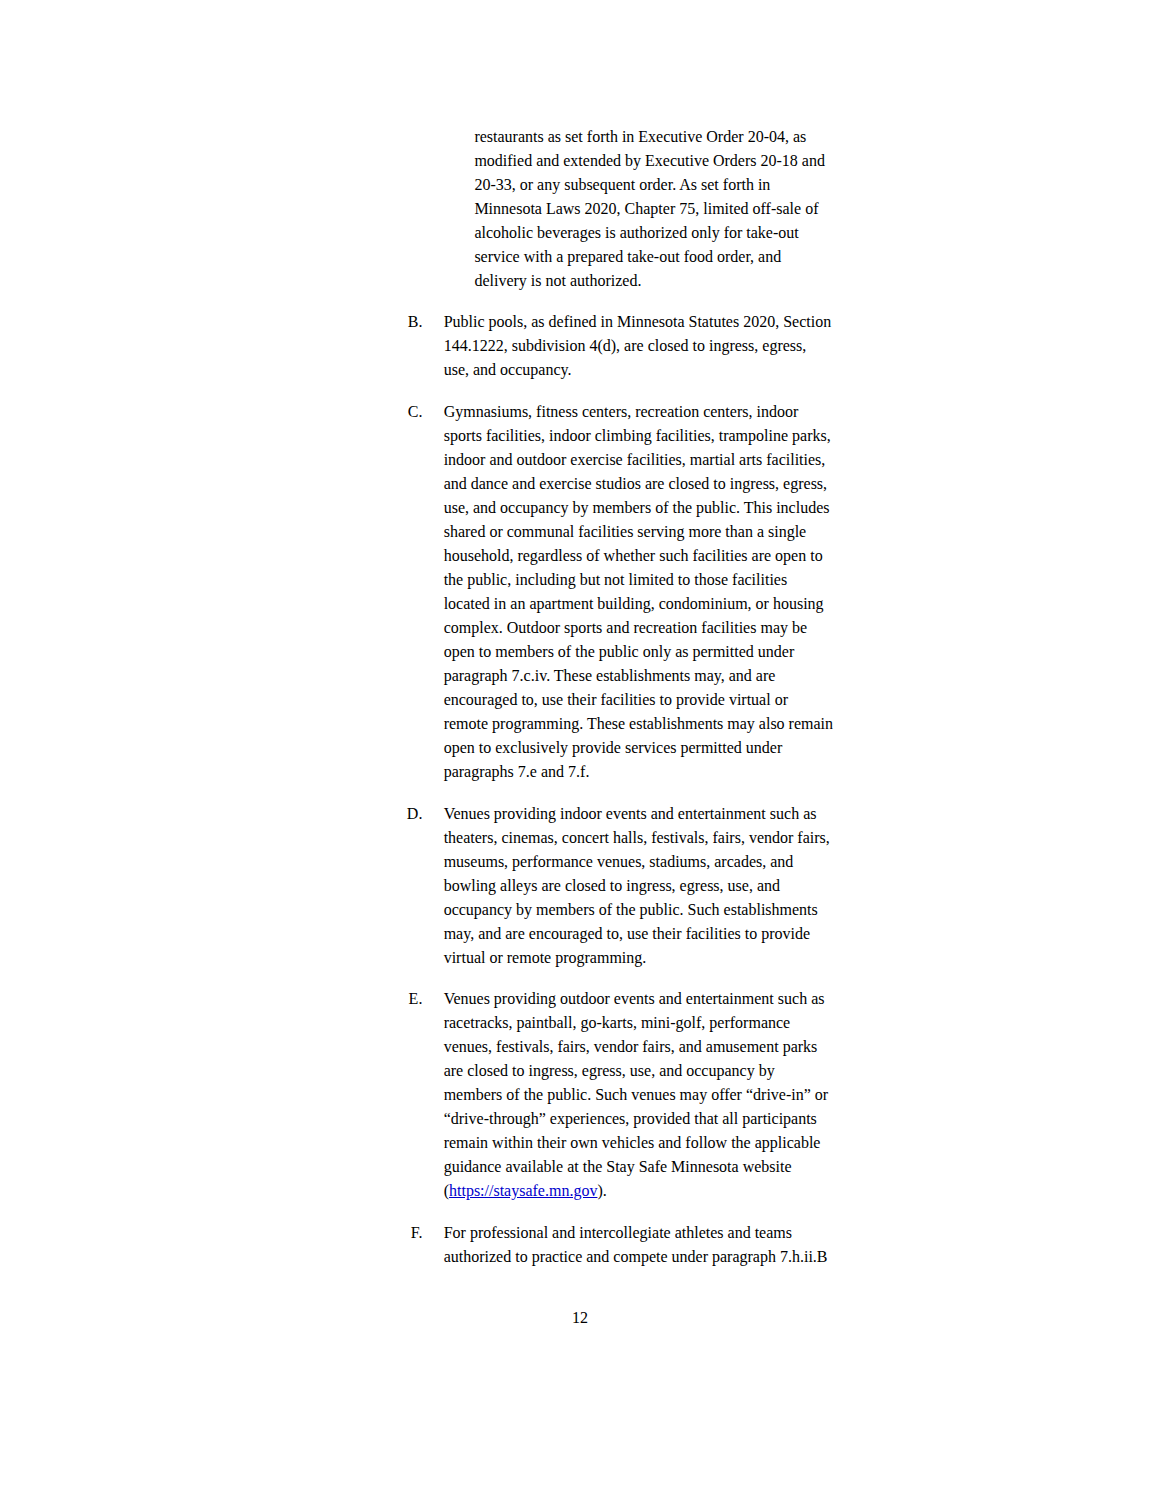restaurants as set forth in Executive Order 20-04, as modified and extended by Executive Orders 20-18 and 20-33, or any subsequent order. As set forth in Minnesota Laws 2020, Chapter 75, limited off-sale of alcoholic beverages is authorized only for take-out service with a prepared take-out food order, and delivery is not authorized.
Public pools, as defined in Minnesota Statutes 2020, Section 144.1222, subdivision 4(d), are closed to ingress, egress, use, and occupancy.
Gymnasiums, fitness centers, recreation centers, indoor sports facilities, indoor climbing facilities, trampoline parks, indoor and outdoor exercise facilities, martial arts facilities, and dance and exercise studios are closed to ingress, egress, use, and occupancy by members of the public. This includes shared or communal facilities serving more than a single household, regardless of whether such facilities are open to the public, including but not limited to those facilities located in an apartment building, condominium, or housing complex. Outdoor sports and recreation facilities may be open to members of the public only as permitted under paragraph 7.c.iv. These establishments may, and are encouraged to, use their facilities to provide virtual or remote programming. These establishments may also remain open to exclusively provide services permitted under paragraphs 7.e and 7.f.
Venues providing indoor events and entertainment such as theaters, cinemas, concert halls, festivals, fairs, vendor fairs, museums, performance venues, stadiums, arcades, and bowling alleys are closed to ingress, egress, use, and occupancy by members of the public. Such establishments may, and are encouraged to, use their facilities to provide virtual or remote programming.
Venues providing outdoor events and entertainment such as racetracks, paintball, go-karts, mini-golf, performance venues, festivals, fairs, vendor fairs, and amusement parks are closed to ingress, egress, use, and occupancy by members of the public. Such venues may offer “drive-in” or “drive-through” experiences, provided that all participants remain within their own vehicles and follow the applicable guidance available at the Stay Safe Minnesota website (https://staysafe.mn.gov).
For professional and intercollegiate athletes and teams authorized to practice and compete under paragraph 7.h.ii.B
12